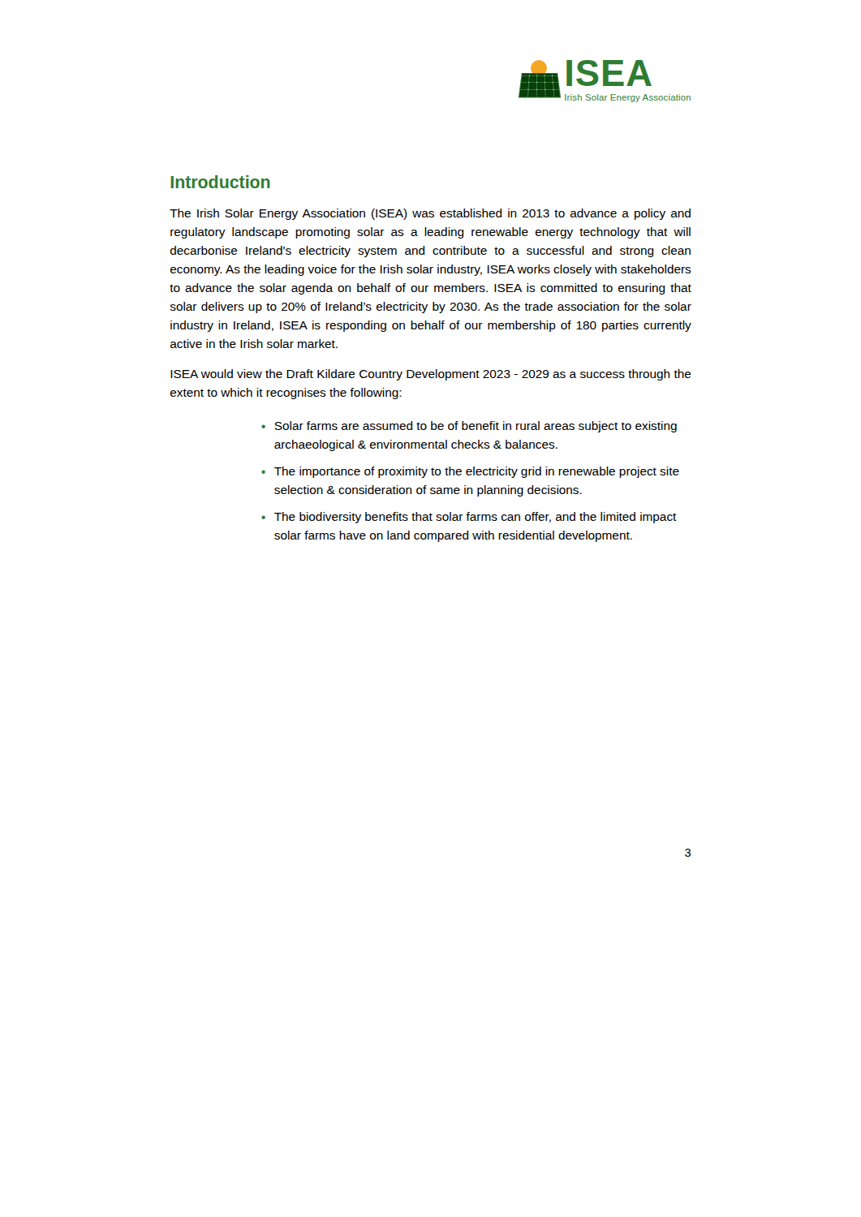ISEA
Irish Solar Energy Association
Introduction
The Irish Solar Energy Association (ISEA) was established in 2013 to advance a policy and regulatory landscape promoting solar as a leading renewable energy technology that will decarbonise Ireland's electricity system and contribute to a successful and strong clean economy. As the leading voice for the Irish solar industry, ISEA works closely with stakeholders to advance the solar agenda on behalf of our members. ISEA is committed to ensuring that solar delivers up to 20% of Ireland’s electricity by 2030. As the trade association for the solar industry in Ireland, ISEA is responding on behalf of our membership of 180 parties currently active in the Irish solar market.
ISEA would view the Draft Kildare Country Development 2023 - 2029 as a success through the extent to which it recognises the following:
Solar farms are assumed to be of benefit in rural areas subject to existing archaeological & environmental checks & balances.
The importance of proximity to the electricity grid in renewable project site selection & consideration of same in planning decisions.
The biodiversity benefits that solar farms can offer, and the limited impact solar farms have on land compared with residential development.
3